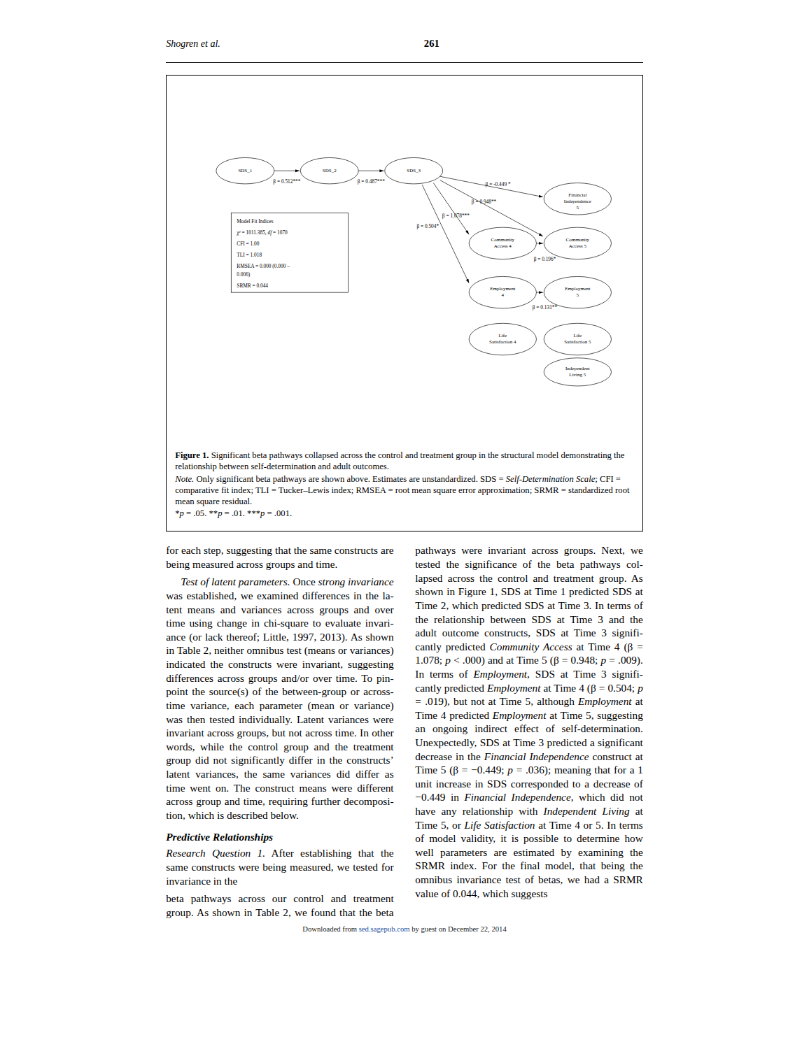Shogren et al. 261
SDS_1 SDS_2 SDS_3 β = 0.512*** β = 0.487*** Financial Independence 5 Community Access 4 Community Access 5 Employment 4 Employment 5 Life Satisfaction 4 Life Satisfaction 5 Independent Living 5 β = -0.449 * β = 0.948** β = 1.078*** β = 0.504* β = 0.196* β = 0.131** Model Fit Indices χ² = 1011.385, df = 1070 CFI = 1.00 TLI = 1.018 RMSEA = 0.000 (0.000 – 0.006) SRMR = 0.044
Figure 1. Significant beta pathways collapsed across the control and treatment group in the structural model demonstrating the relationship between self-determination and adult outcomes.
Note. Only significant beta pathways are shown above. Estimates are unstandardized. SDS = Self-Determination Scale; CFI = comparative fit index; TLI = Tucker–Lewis index; RMSEA = root mean square error approximation; SRMR = standardized root mean square residual.
*p = .05. **p = .01. ***p = .001.
for each step, suggesting that the same constructs are being measured across groups and time.
Test of latent parameters. Once strong invariance was established, we examined differences in the latent means and variances across groups and over time using change in chi-square to evaluate invariance (or lack thereof; Little, 1997, 2013). As shown in Table 2, neither omnibus test (means or variances) indicated the constructs were invariant, suggesting differences across groups and/or over time. To pinpoint the source(s) of the between-group or across-time variance, each parameter (mean or variance) was then tested individually. Latent variances were invariant across groups, but not across time. In other words, while the control group and the treatment group did not significantly differ in the constructs’ latent variances, the same variances did differ as time went on. The construct means were different across group and time, requiring further decomposition, which is described below.
Predictive Relationships
Research Question 1. After establishing that the same constructs were being measured, we tested for invariance in the
beta pathways across our control and treatment group. As shown in Table 2, we found that the beta pathways were invariant across groups. Next, we tested the significance of the beta pathways collapsed across the control and treatment group. As shown in Figure 1, SDS at Time 1 predicted SDS at Time 2, which predicted SDS at Time 3. In terms of the relationship between SDS at Time 3 and the adult outcome constructs, SDS at Time 3 significantly predicted Community Access at Time 4 (β = 1.078; p < .000) and at Time 5 (β = 0.948; p = .009). In terms of Employment, SDS at Time 3 significantly predicted Employment at Time 4 (β = 0.504; p = .019), but not at Time 5, although Employment at Time 4 predicted Employment at Time 5, suggesting an ongoing indirect effect of self-determination. Unexpectedly, SDS at Time 3 predicted a significant decrease in the Financial Independence construct at Time 5 (β = −0.449; p = .036); meaning that for a 1 unit increase in SDS corresponded to a decrease of −0.449 in Financial Independence, which did not have any relationship with Independent Living at Time 5, or Life Satisfaction at Time 4 or 5. In terms of model validity, it is possible to determine how well parameters are estimated by examining the SRMR index. For the final model, that being the omnibus invariance test of betas, we had a SRMR value of 0.044, which suggests
Downloaded from sed.sagepub.com by guest on December 22, 2014